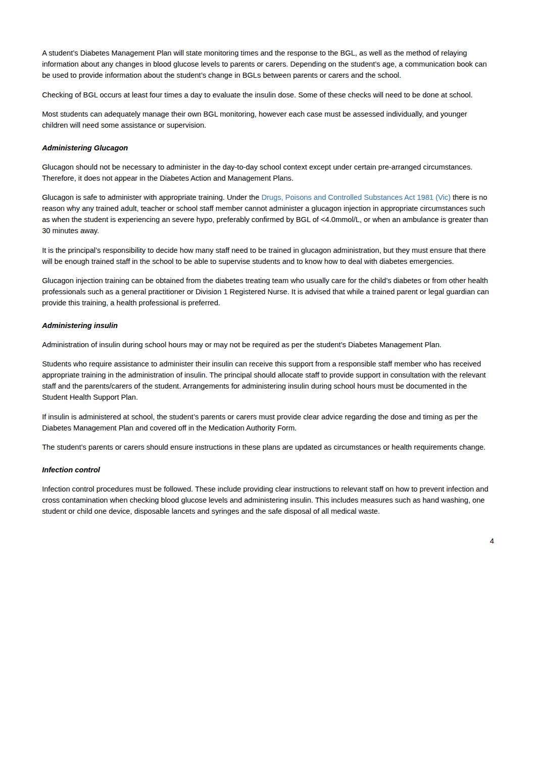A student’s Diabetes Management Plan will state monitoring times and the response to the BGL, as well as the method of relaying information about any changes in blood glucose levels to parents or carers. Depending on the student’s age, a communication book can be used to provide information about the student’s change in BGLs between parents or carers and the school.
Checking of BGL occurs at least four times a day to evaluate the insulin dose. Some of these checks will need to be done at school.
Most students can adequately manage their own BGL monitoring, however each case must be assessed individually, and younger children will need some assistance or supervision.
Administering Glucagon
Glucagon should not be necessary to administer in the day-to-day school context except under certain pre-arranged circumstances. Therefore, it does not appear in the Diabetes Action and Management Plans.
Glucagon is safe to administer with appropriate training. Under the Drugs, Poisons and Controlled Substances Act 1981 (Vic) there is no reason why any trained adult, teacher or school staff member cannot administer a glucagon injection in appropriate circumstances such as when the student is experiencing an severe hypo, preferably confirmed by BGL of <4.0mmol/L, or when an ambulance is greater than 30 minutes away.
It is the principal’s responsibility to decide how many staff need to be trained in glucagon administration, but they must ensure that there will be enough trained staff in the school to be able to supervise students and to know how to deal with diabetes emergencies.
Glucagon injection training can be obtained from the diabetes treating team who usually care for the child’s diabetes or from other health professionals such as a general practitioner or Division 1 Registered Nurse. It is advised that while a trained parent or legal guardian can provide this training, a health professional is preferred.
Administering insulin
Administration of insulin during school hours may or may not be required as per the student’s Diabetes Management Plan.
Students who require assistance to administer their insulin can receive this support from a responsible staff member who has received appropriate training in the administration of insulin. The principal should allocate staff to provide support in consultation with the relevant staff and the parents/carers of the student. Arrangements for administering insulin during school hours must be documented in the Student Health Support Plan.
If insulin is administered at school, the student’s parents or carers must provide clear advice regarding the dose and timing as per the Diabetes Management Plan and covered off in the Medication Authority Form.
The student’s parents or carers should ensure instructions in these plans are updated as circumstances or health requirements change.
Infection control
Infection control procedures must be followed. These include providing clear instructions to relevant staff on how to prevent infection and cross contamination when checking blood glucose levels and administering insulin. This includes measures such as hand washing, one student or child one device, disposable lancets and syringes and the safe disposal of all medical waste.
4